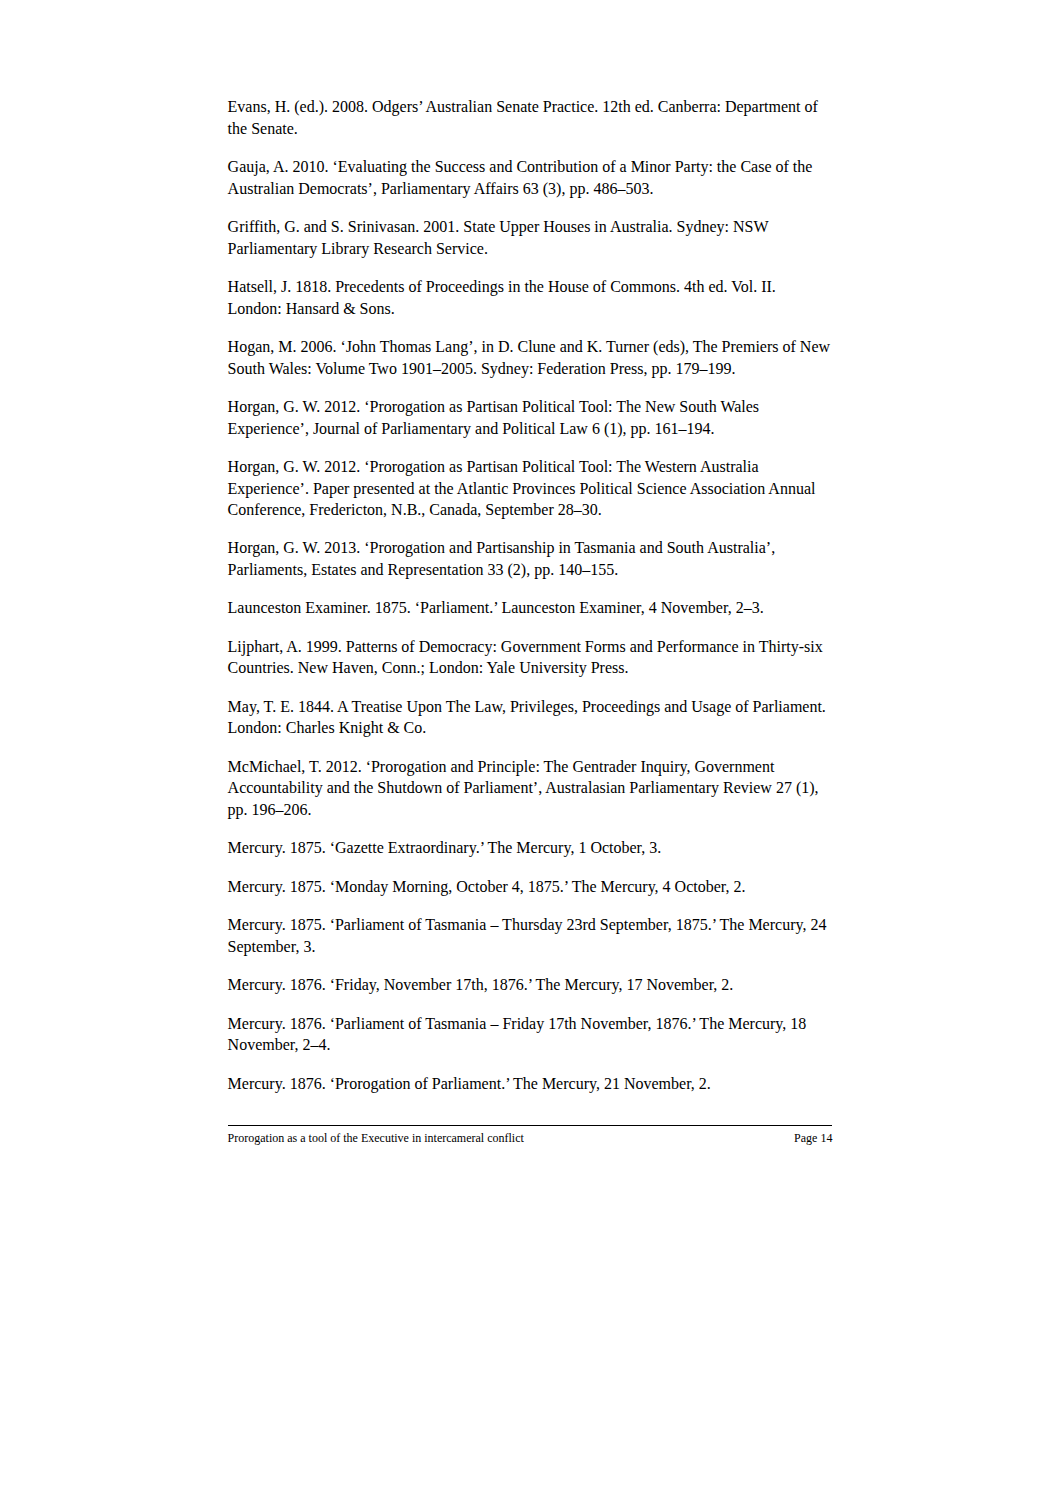Evans, H. (ed.). 2008. Odgers’ Australian Senate Practice. 12th ed. Canberra: Department of the Senate.
Gauja, A. 2010. ‘Evaluating the Success and Contribution of a Minor Party: the Case of the Australian Democrats’, Parliamentary Affairs 63 (3), pp. 486–503.
Griffith, G. and S. Srinivasan. 2001. State Upper Houses in Australia. Sydney: NSW Parliamentary Library Research Service.
Hatsell, J. 1818. Precedents of Proceedings in the House of Commons. 4th ed. Vol. II. London: Hansard & Sons.
Hogan, M. 2006. ‘John Thomas Lang’, in D. Clune and K. Turner (eds), The Premiers of New South Wales: Volume Two 1901–2005. Sydney: Federation Press, pp. 179–199.
Horgan, G. W. 2012. ‘Prorogation as Partisan Political Tool: The New South Wales Experience’, Journal of Parliamentary and Political Law 6 (1), pp. 161–194.
Horgan, G. W. 2012. ‘Prorogation as Partisan Political Tool: The Western Australia Experience’. Paper presented at the Atlantic Provinces Political Science Association Annual Conference, Fredericton, N.B., Canada, September 28–30.
Horgan, G. W. 2013. ‘Prorogation and Partisanship in Tasmania and South Australia’, Parliaments, Estates and Representation 33 (2), pp. 140–155.
Launceston Examiner. 1875. ‘Parliament.’ Launceston Examiner, 4 November, 2–3.
Lijphart, A. 1999. Patterns of Democracy: Government Forms and Performance in Thirty-six Countries. New Haven, Conn.; London: Yale University Press.
May, T. E. 1844. A Treatise Upon The Law, Privileges, Proceedings and Usage of Parliament. London: Charles Knight & Co.
McMichael, T. 2012. ‘Prorogation and Principle: The Gentrader Inquiry, Government Accountability and the Shutdown of Parliament’, Australasian Parliamentary Review 27 (1), pp. 196–206.
Mercury. 1875. ‘Gazette Extraordinary.’ The Mercury, 1 October, 3.
Mercury. 1875. ‘Monday Morning, October 4, 1875.’ The Mercury, 4 October, 2.
Mercury. 1875. ‘Parliament of Tasmania – Thursday 23rd September, 1875.’ The Mercury, 24 September, 3.
Mercury. 1876. ‘Friday, November 17th, 1876.’ The Mercury, 17 November, 2.
Mercury. 1876. ‘Parliament of Tasmania – Friday 17th November, 1876.’ The Mercury, 18 November, 2–4.
Mercury. 1876. ‘Prorogation of Parliament.’ The Mercury, 21 November, 2.
Prorogation as a tool of the Executive in intercameral conflict Page 14